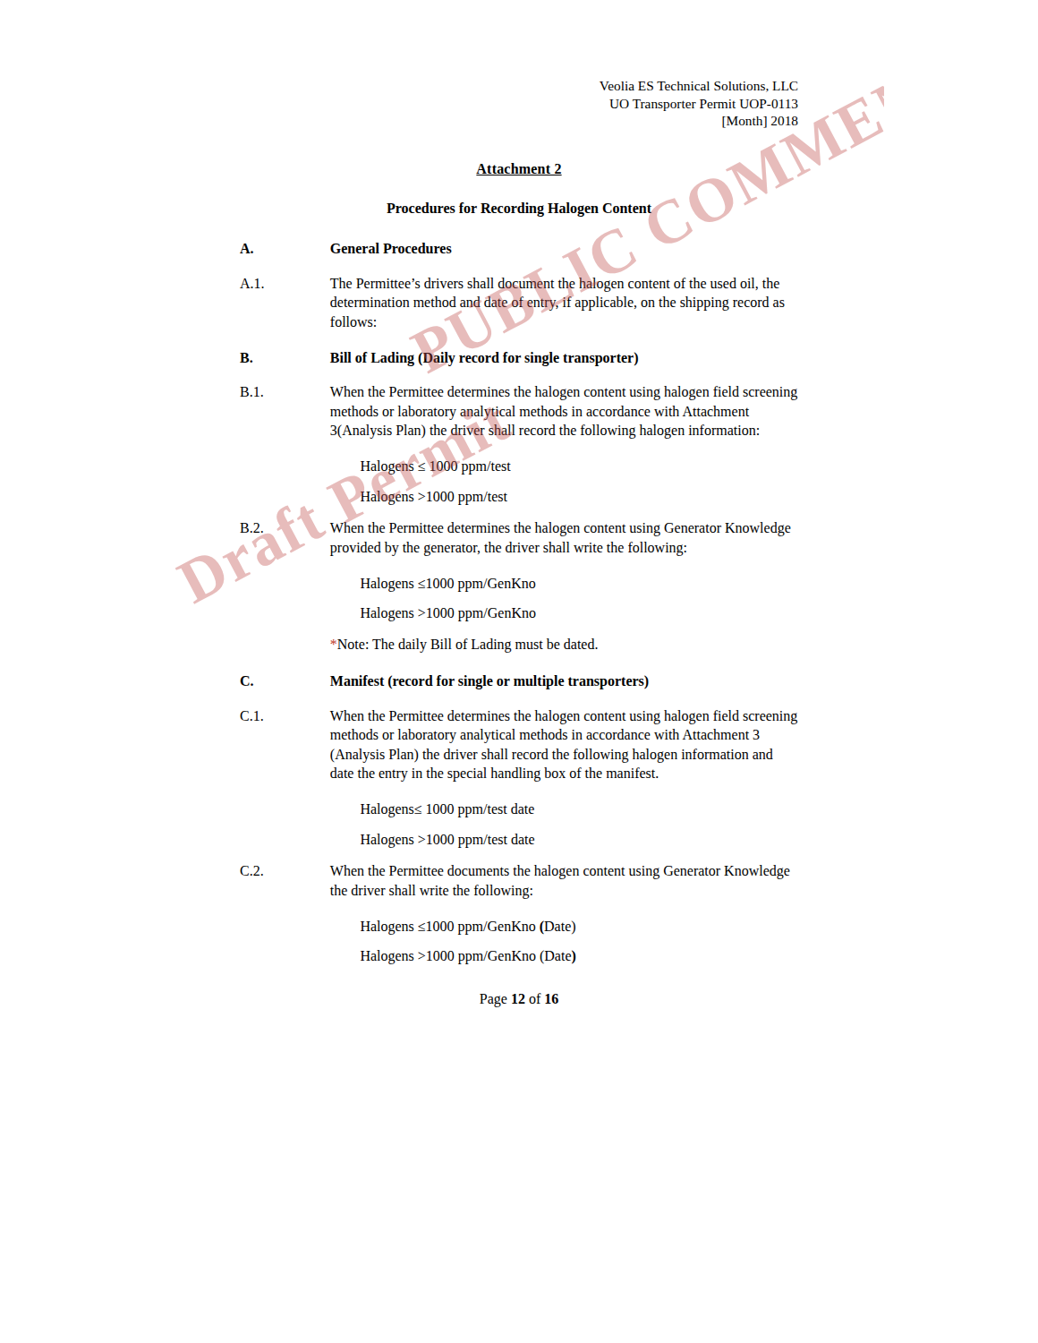Draft Permit PUBLIC COMMENT
Veolia ES Technical Solutions, LLC
UO Transporter Permit UOP-0113
[Month] 2018
Attachment 2
Procedures for Recording Halogen Content
A.
General Procedures
A.1.
The Permittee’s drivers shall document the halogen content of the used oil, the determination method and date of entry, if applicable, on the shipping record as follows:
B.
Bill of Lading (Daily record for single transporter)
B.1.
When the Permittee determines the halogen content using halogen field screening methods or laboratory analytical methods in accordance with Attachment 3(Analysis Plan) the driver shall record the following halogen information:
Halogens ≤ 1000 ppm/test
Halogens >1000 ppm/test
B.2.
When the Permittee determines the halogen content using Generator Knowledge provided by the generator, the driver shall write the following:
Halogens ≤1000 ppm/GenKno
Halogens >1000 ppm/GenKno
*Note: The daily Bill of Lading must be dated.
C.
Manifest (record for single or multiple transporters)
C.1.
When the Permittee determines the halogen content using halogen field screening methods or laboratory analytical methods in accordance with Attachment 3 (Analysis Plan) the driver shall record the following halogen information and date the entry in the special handling box of the manifest.
Halogens≤ 1000 ppm/test date
Halogens >1000 ppm/test date
C.2.
When the Permittee documents the halogen content using Generator Knowledge the driver shall write the following:
Halogens ≤1000 ppm/GenKno (Date)
Halogens >1000 ppm/GenKno (Date)
Page 12 of 16